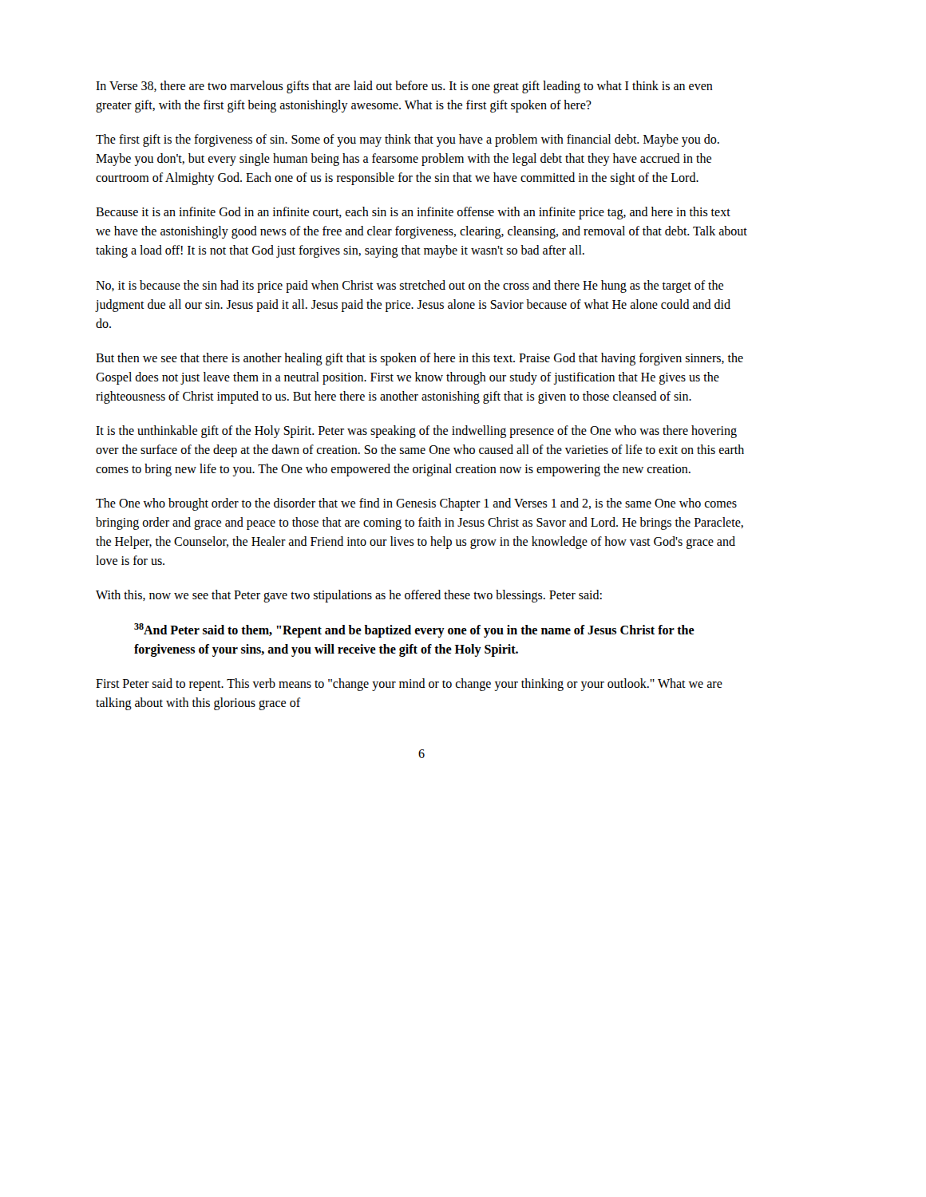In Verse 38, there are two marvelous gifts that are laid out before us. It is one great gift leading to what I think is an even greater gift, with the first gift being astonishingly awesome. What is the first gift spoken of here?
The first gift is the forgiveness of sin. Some of you may think that you have a problem with financial debt. Maybe you do. Maybe you don't, but every single human being has a fearsome problem with the legal debt that they have accrued in the courtroom of Almighty God. Each one of us is responsible for the sin that we have committed in the sight of the Lord.
Because it is an infinite God in an infinite court, each sin is an infinite offense with an infinite price tag, and here in this text we have the astonishingly good news of the free and clear forgiveness, clearing, cleansing, and removal of that debt. Talk about taking a load off! It is not that God just forgives sin, saying that maybe it wasn't so bad after all.
No, it is because the sin had its price paid when Christ was stretched out on the cross and there He hung as the target of the judgment due all our sin. Jesus paid it all. Jesus paid the price. Jesus alone is Savior because of what He alone could and did do.
But then we see that there is another healing gift that is spoken of here in this text. Praise God that having forgiven sinners, the Gospel does not just leave them in a neutral position. First we know through our study of justification that He gives us the righteousness of Christ imputed to us. But here there is another astonishing gift that is given to those cleansed of sin.
It is the unthinkable gift of the Holy Spirit. Peter was speaking of the indwelling presence of the One who was there hovering over the surface of the deep at the dawn of creation. So the same One who caused all of the varieties of life to exit on this earth comes to bring new life to you. The One who empowered the original creation now is empowering the new creation.
The One who brought order to the disorder that we find in Genesis Chapter 1 and Verses 1 and 2, is the same One who comes bringing order and grace and peace to those that are coming to faith in Jesus Christ as Savor and Lord. He brings the Paraclete, the Helper, the Counselor, the Healer and Friend into our lives to help us grow in the knowledge of how vast God's grace and love is for us.
With this, now we see that Peter gave two stipulations as he offered these two blessings. Peter said:
38And Peter said to them, "Repent and be baptized every one of you in the name of Jesus Christ for the forgiveness of your sins, and you will receive the gift of the Holy Spirit.
First Peter said to repent. This verb means to "change your mind or to change your thinking or your outlook." What we are talking about with this glorious grace of
6